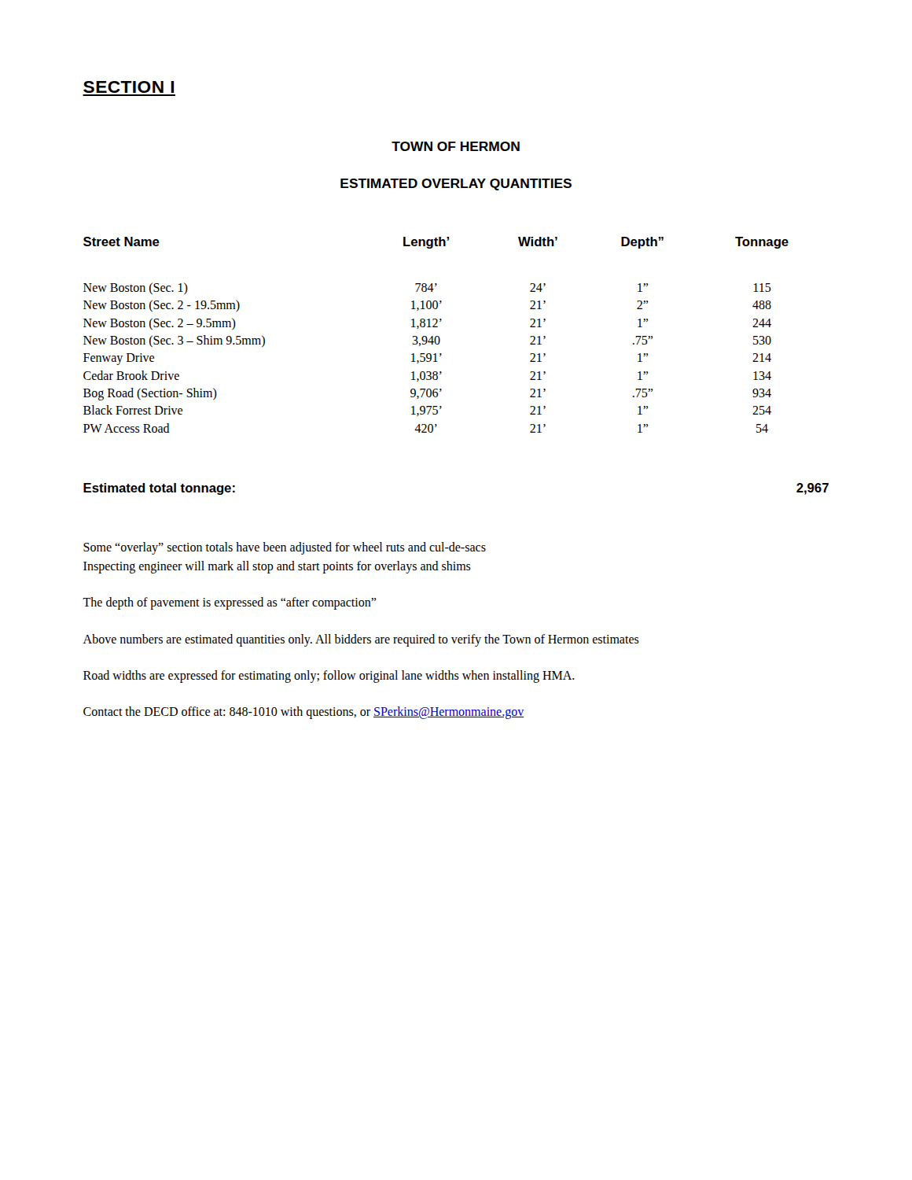SECTION I
TOWN OF HERMON
ESTIMATED OVERLAY QUANTITIES
| Street Name | Length’ | Width’ | Depth” | Tonnage |
| --- | --- | --- | --- | --- |
| New Boston (Sec. 1) | 784’ | 24’ | 1” | 115 |
| New Boston (Sec. 2 - 19.5mm) | 1,100’ | 21’ | 2” | 488 |
| New Boston (Sec. 2 – 9.5mm) | 1,812’ | 21’ | 1” | 244 |
| New Boston (Sec. 3 – Shim 9.5mm) | 3,940 | 21’ | .75” | 530 |
| Fenway Drive | 1,591’ | 21’ | 1” | 214 |
| Cedar Brook Drive | 1,038’ | 21’ | 1” | 134 |
| Bog Road (Section- Shim) | 9,706’ | 21’ | .75” | 934 |
| Black Forrest Drive | 1,975’ | 21’ | 1” | 254 |
| PW Access Road | 420’ | 21’ | 1” | 54 |
Estimated total tonnage: 2,967
Some “overlay” section totals have been adjusted for wheel ruts and cul-de-sacs
Inspecting engineer will mark all stop and start points for overlays and shims
The depth of pavement is expressed as “after compaction”
Above numbers are estimated quantities only. All bidders are required to verify the Town of Hermon estimates
Road widths are expressed for estimating only; follow original lane widths when installing HMA.
Contact the DECD office at: 848-1010 with questions, or SPerkins@Hermonmaine.gov